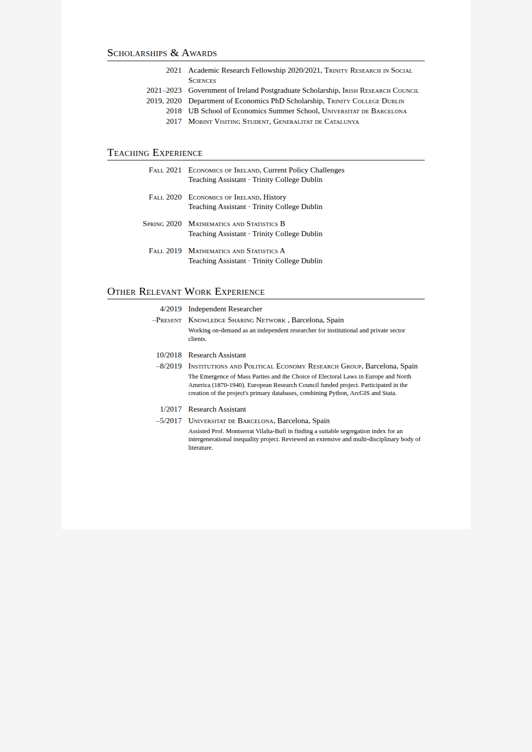Scholarships & Awards
| 2021 | Academic Research Fellowship 2020/2021, Trinity Research in Social Sciences |
| 2021–2023 | Government of Ireland Postgraduate Scholarship, Irish Research Council |
| 2019, 2020 | Department of Economics PhD Scholarship, Trinity College Dublin |
| 2018 | UB School of Economics Summer School, Universitat de Barcelona |
| 2017 | Mobint Visiting Student, Generalitat de Catalunya |
Teaching Experience
| Fall 2021 | Economics of Ireland , Current Policy Challenges Teaching Assistant · Trinity College Dublin |
| Fall 2020 | Economics of Ireland , History Teaching Assistant · Trinity College Dublin |
| Spring 2020 | Mathematics and Statistics B Teaching Assistant · Trinity College Dublin |
| Fall 2019 | Mathematics and Statistics A Teaching Assistant · Trinity College Dublin |
Other Relevant Work Experience
| 4/2019 | Independent Researcher |
| –Present | Knowledge Sharing Network , Barcelona, Spain |
| | Working on-demand as an independent researcher for institutional and private sector clients. |
| 10/2018 | Research Assistant |
| –8/2019 | Institutions and Political Economy Research Group , Barcelona, Spain |
| | The Emergence of Mass Parties and the Choice of Electoral Laws in Europe and North America (1870-1940). European Research Council funded project. Participated in the creation of the project's primary databases, combining Python, ArcGIS and Stata. |
| 1/2017 | Research Assistant |
| –5/2017 | Universitat de Barcelona , Barcelona, Spain |
| | Assisted Prof. Montserrat Vilalta-Bufí in finding a suitable segregation index for an intergenerational inequality project. Reviewed an extensive and multi-disciplinary body of literature. |